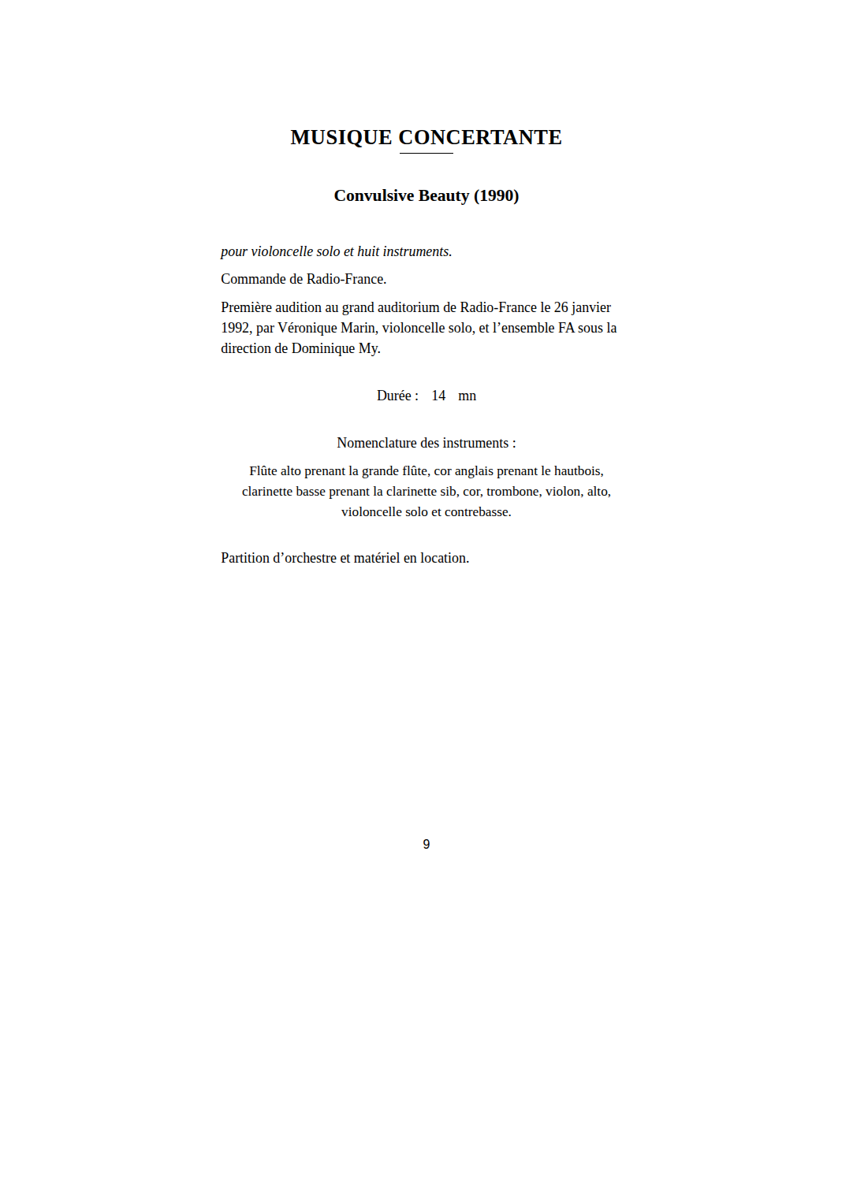MUSIQUE CONCERTANTE
Convulsive Beauty (1990)
pour violoncelle solo et huit instruments.
Commande de Radio-France.
Première audition au grand auditorium de Radio-France le 26 janvier 1992, par Véronique Marin, violoncelle solo, et l’ensemble FA sous la direction de Dominique My.
Durée : 14 mn
Nomenclature des instruments :
Flûte alto prenant la grande flûte, cor anglais prenant le hautbois,
clarinette basse prenant la clarinette sib, cor, trombone, violon, alto,
violoncelle solo et contrebasse.
Partition d’orchestre et matériel en location.
9